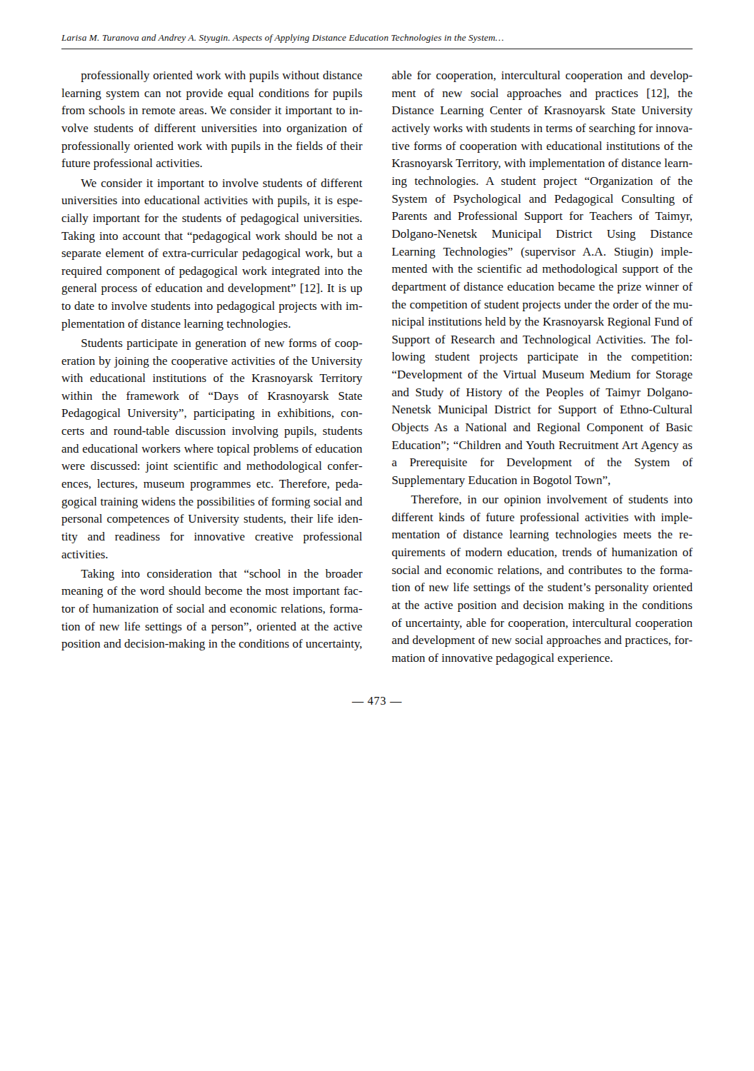Larisa M. Turanova and Andrey A. Styugin. Aspects of Applying Distance Education Technologies in the System…
professionally oriented work with pupils without distance learning system can not provide equal conditions for pupils from schools in remote areas. We consider it important to involve students of different universities into organization of professionally oriented work with pupils in the fields of their future professional activities.
We consider it important to involve students of different universities into educational activities with pupils, it is especially important for the students of pedagogical universities. Taking into account that “pedagogical work should be not a separate element of extra-curricular pedagogical work, but a required component of pedagogical work integrated into the general process of education and development” [12]. It is up to date to involve students into pedagogical projects with implementation of distance learning technologies.
Students participate in generation of new forms of cooperation by joining the cooperative activities of the University with educational institutions of the Krasnoyarsk Territory within the framework of “Days of Krasnoyarsk State Pedagogical University”, participating in exhibitions, concerts and round-table discussion involving pupils, students and educational workers where topical problems of education were discussed: joint scientific and methodological conferences, lectures, museum programmes etc. Therefore, pedagogical training widens the possibilities of forming social and personal competences of University students, their life identity and readiness for innovative creative professional activities.
Taking into consideration that “school in the broader meaning of the word should become the most important factor of humanization of social and economic relations, formation of new life settings of a person”, oriented at the active position and decision-making in the conditions of uncertainty, able for cooperation, intercultural cooperation and development of new social approaches and practices [12], the Distance Learning Center of Krasnoyarsk State University actively works with students in terms of searching for innovative forms of cooperation with educational institutions of the Krasnoyarsk Territory, with implementation of distance learning technologies. A student project “Organization of the System of Psychological and Pedagogical Consulting of Parents and Professional Support for Teachers of Taimyr, Dolgano-Nenetsk Municipal District Using Distance Learning Technologies” (supervisor A.A. Stiugin) implemented with the scientific ad methodological support of the department of distance education became the prize winner of the competition of student projects under the order of the municipal institutions held by the Krasnoyarsk Regional Fund of Support of Research and Technological Activities. The following student projects participate in the competition: “Development of the Virtual Museum Medium for Storage and Study of History of the Peoples of Taimyr Dolgano-Nenetsk Municipal District for Support of Ethno-Cultural Objects As a National and Regional Component of Basic Education”; “Children and Youth Recruitment Art Agency as a Prerequisite for Development of the System of Supplementary Education in Bogotol Town”,
Therefore, in our opinion involvement of students into different kinds of future professional activities with implementation of distance learning technologies meets the requirements of modern education, trends of humanization of social and economic relations, and contributes to the formation of new life settings of the student’s personality oriented at the active position and decision making in the conditions of uncertainty, able for cooperation, intercultural cooperation and development of new social approaches and practices, formation of innovative pedagogical experience.
— 473 —